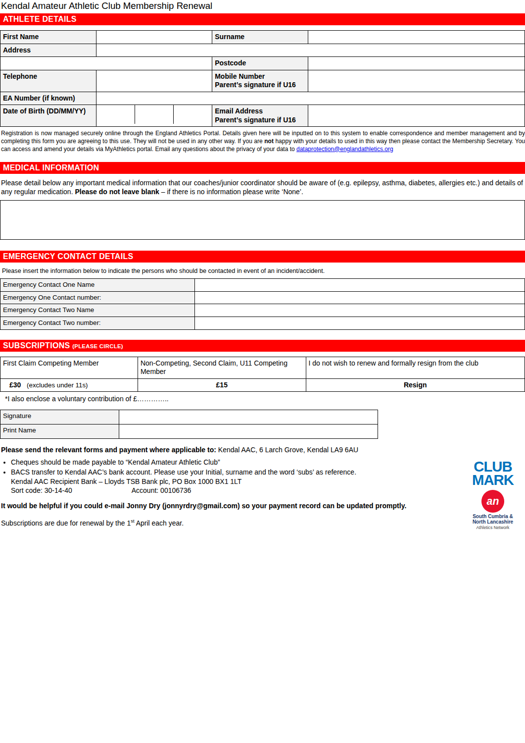Kendal Amateur Athletic Club Membership Renewal
ATHLETE DETAILS
| First Name | | Surname | |
| Address | |
| | Postcode | |
| Telephone | | Mobile Number Parent’s signature if U16 | |
| EA Number (if known) | |
| Date of Birth (DD/MM/YY) | | Email Address Parent’s signature if U16 | |
Registration is now managed securely online through the England Athletics Portal. Details given here will be inputted on to this system to enable correspondence and member management and by completing this form you are agreeing to this use. They will not be used in any other way. If you are not happy with your details to used in this way then please contact the Membership Secretary. You can access and amend your details via MyAthletics portal. Email any questions about the privacy of your data to dataprotection@englandathletics.org
MEDICAL INFORMATION
Please detail below any important medical information that our coaches/junior coordinator should be aware of (e.g. epilepsy, asthma, diabetes, allergies etc.) and details of any regular medication. Please do not leave blank – if there is no information please write ‘None’.
EMERGENCY CONTACT DETAILS
Please insert the information below to indicate the persons who should be contacted in event of an incident/accident.
| Emergency Contact One Name | |
| Emergency One Contact number: | |
| Emergency Contact Two Name | |
| Emergency Contact Two number: | |
SUBSCRIPTIONS (PLEASE CIRCLE)
| First Claim Competing Member | Non-Competing, Second Claim, U11 Competing Member | I do not wish to renew and formally resign from the club |
| £30 (excludes under 11s) | £15 | Resign |
*I also enclose a voluntary contribution of £…………..
| Signature | |
| Print Name | |
Please send the relevant forms and payment where applicable to: Kendal AAC, 6 Larch Grove, Kendal LA9 6AU
Cheques should be made payable to “Kendal Amateur Athletic Club”
BACS transfer to Kendal AAC’s bank account. Please use your Initial, surname and the word ‘subs’ as reference.
Kendal AAC Recipient Bank – Lloyds TSB Bank plc, PO Box 1000 BX1 1LT
Sort code: 30-14-40 Account: 00106736
It would be helpful if you could e-mail Jonny Dry (jonnyrdry@gmail.com) so your payment record can be updated promptly.
Subscriptions are due for renewal by the 1st April each year.
CLUB
MARK
an
South Cumbria &
North Lancashire
Athletics Network